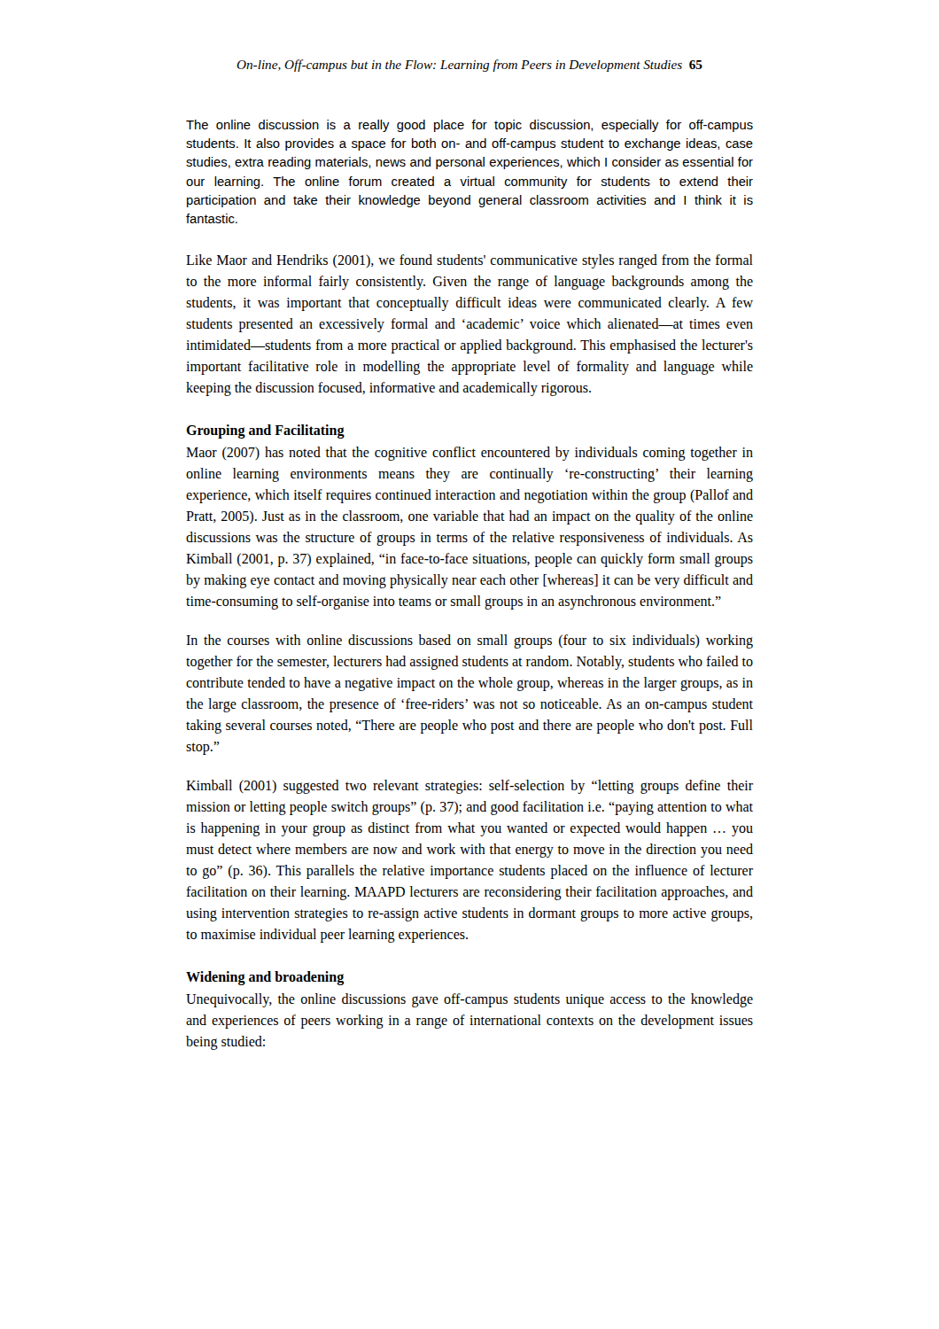On-line, Off-campus but in the Flow: Learning from Peers in Development Studies 65
The online discussion is a really good place for topic discussion, especially for off-campus students. It also provides a space for both on- and off-campus student to exchange ideas, case studies, extra reading materials, news and personal experiences, which I consider as essential for our learning. The online forum created a virtual community for students to extend their participation and take their knowledge beyond general classroom activities and I think it is fantastic.
Like Maor and Hendriks (2001), we found students' communicative styles ranged from the formal to the more informal fairly consistently. Given the range of language backgrounds among the students, it was important that conceptually difficult ideas were communicated clearly. A few students presented an excessively formal and ‘academic’ voice which alienated—at times even intimidated—students from a more practical or applied background. This emphasised the lecturer's important facilitative role in modelling the appropriate level of formality and language while keeping the discussion focused, informative and academically rigorous.
Grouping and Facilitating
Maor (2007) has noted that the cognitive conflict encountered by individuals coming together in online learning environments means they are continually ‘re-constructing’ their learning experience, which itself requires continued interaction and negotiation within the group (Pallof and Pratt, 2005). Just as in the classroom, one variable that had an impact on the quality of the online discussions was the structure of groups in terms of the relative responsiveness of individuals. As Kimball (2001, p. 37) explained, “in face-to-face situations, people can quickly form small groups by making eye contact and moving physically near each other [whereas] it can be very difficult and time-consuming to self-organise into teams or small groups in an asynchronous environment.”
In the courses with online discussions based on small groups (four to six individuals) working together for the semester, lecturers had assigned students at random. Notably, students who failed to contribute tended to have a negative impact on the whole group, whereas in the larger groups, as in the large classroom, the presence of ‘free-riders’ was not so noticeable. As an on-campus student taking several courses noted, “There are people who post and there are people who don't post. Full stop.”
Kimball (2001) suggested two relevant strategies: self-selection by “letting groups define their mission or letting people switch groups” (p. 37); and good facilitation i.e. “paying attention to what is happening in your group as distinct from what you wanted or expected would happen … you must detect where members are now and work with that energy to move in the direction you need to go” (p. 36). This parallels the relative importance students placed on the influence of lecturer facilitation on their learning. MAAPD lecturers are reconsidering their facilitation approaches, and using intervention strategies to re-assign active students in dormant groups to more active groups, to maximise individual peer learning experiences.
Widening and broadening
Unequivocally, the online discussions gave off-campus students unique access to the knowledge and experiences of peers working in a range of international contexts on the development issues being studied: